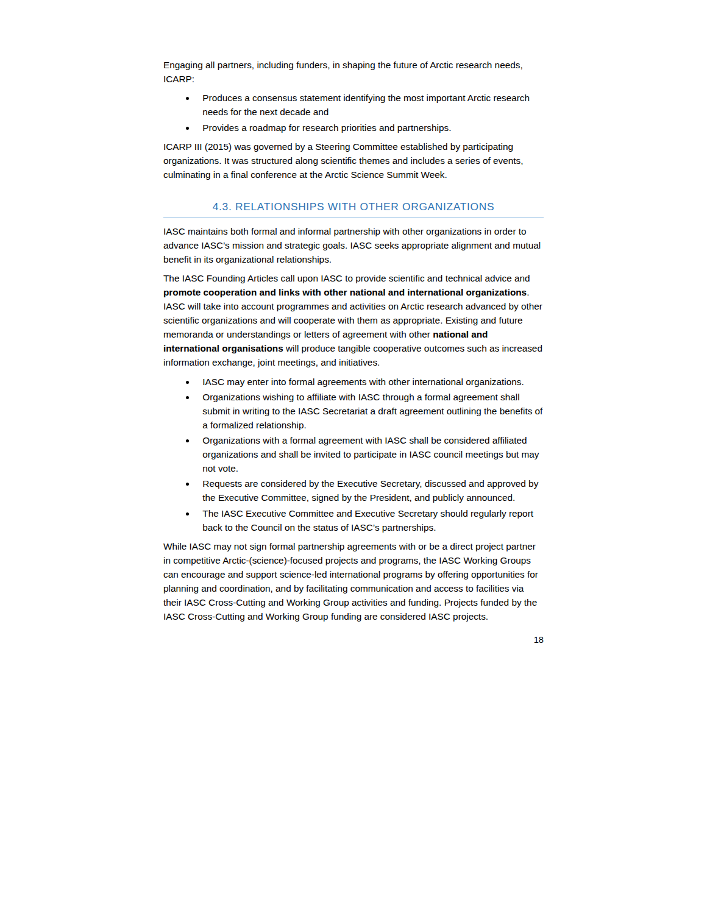Engaging all partners, including funders, in shaping the future of Arctic research needs, ICARP:
Produces a consensus statement identifying the most important Arctic research needs for the next decade and
Provides a roadmap for research priorities and partnerships.
ICARP III (2015) was governed by a Steering Committee established by participating organizations. It was structured along scientific themes and includes a series of events, culminating in a final conference at the Arctic Science Summit Week.
4.3. Relationships with Other Organizations
IASC maintains both formal and informal partnership with other organizations in order to advance IASC’s mission and strategic goals. IASC seeks appropriate alignment and mutual benefit in its organizational relationships.
The IASC Founding Articles call upon IASC to provide scientific and technical advice and promote cooperation and links with other national and international organizations. IASC will take into account programmes and activities on Arctic research advanced by other scientific organizations and will cooperate with them as appropriate. Existing and future memoranda or understandings or letters of agreement with other national and international organisations will produce tangible cooperative outcomes such as increased information exchange, joint meetings, and initiatives.
IASC may enter into formal agreements with other international organizations.
Organizations wishing to affiliate with IASC through a formal agreement shall submit in writing to the IASC Secretariat a draft agreement outlining the benefits of a formalized relationship.
Organizations with a formal agreement with IASC shall be considered affiliated organizations and shall be invited to participate in IASC council meetings but may not vote.
Requests are considered by the Executive Secretary, discussed and approved by the Executive Committee, signed by the President, and publicly announced.
The IASC Executive Committee and Executive Secretary should regularly report back to the Council on the status of IASC’s partnerships.
While IASC may not sign formal partnership agreements with or be a direct project partner in competitive Arctic-(science)-focused projects and programs, the IASC Working Groups can encourage and support science-led international programs by offering opportunities for planning and coordination, and by facilitating communication and access to facilities via their IASC Cross-Cutting and Working Group activities and funding. Projects funded by the IASC Cross-Cutting and Working Group funding are considered IASC projects.
18